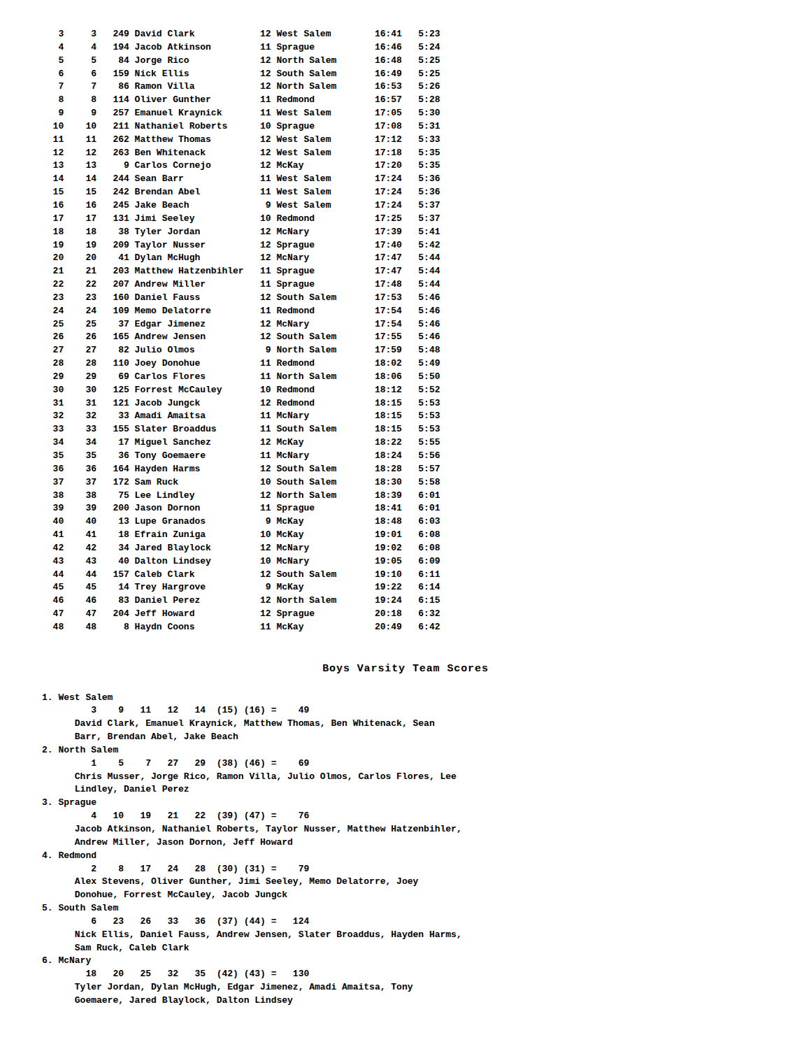3     3   249 David Clark            12 West Salem        16:41   5:23
   4     4   194 Jacob Atkinson         11 Sprague           16:46   5:24
   5     5    84 Jorge Rico             12 North Salem       16:48   5:25
   6     6   159 Nick Ellis             12 South Salem       16:49   5:25
   7     7    86 Ramon Villa            12 North Salem       16:53   5:26
   8     8   114 Oliver Gunther         11 Redmond           16:57   5:28
   9     9   257 Emanuel Kraynick       11 West Salem        17:05   5:30
  10    10   211 Nathaniel Roberts      10 Sprague           17:08   5:31
  11    11   262 Matthew Thomas         12 West Salem        17:12   5:33
  12    12   263 Ben Whitenack          12 West Salem        17:18   5:35
  13    13     9 Carlos Cornejo         12 McKay             17:20   5:35
  14    14   244 Sean Barr              11 West Salem        17:24   5:36
  15    15   242 Brendan Abel           11 West Salem        17:24   5:36
  16    16   245 Jake Beach              9 West Salem        17:24   5:37
  17    17   131 Jimi Seeley            10 Redmond           17:25   5:37
  18    18    38 Tyler Jordan           12 McNary            17:39   5:41
  19    19   209 Taylor Nusser          12 Sprague           17:40   5:42
  20    20    41 Dylan McHugh           12 McNary            17:47   5:44
  21    21   203 Matthew Hatzenbihler   11 Sprague           17:47   5:44
  22    22   207 Andrew Miller          11 Sprague           17:48   5:44
  23    23   160 Daniel Fauss           12 South Salem       17:53   5:46
  24    24   109 Memo Delatorre         11 Redmond           17:54   5:46
  25    25    37 Edgar Jimenez          12 McNary            17:54   5:46
  26    26   165 Andrew Jensen          12 South Salem       17:55   5:46
  27    27    82 Julio Olmos             9 North Salem       17:59   5:48
  28    28   110 Joey Donohue           11 Redmond           18:02   5:49
  29    29    69 Carlos Flores          11 North Salem       18:06   5:50
  30    30   125 Forrest McCauley       10 Redmond           18:12   5:52
  31    31   121 Jacob Jungck           12 Redmond           18:15   5:53
  32    32    33 Amadi Amaitsa          11 McNary            18:15   5:53
  33    33   155 Slater Broaddus        11 South Salem       18:15   5:53
  34    34    17 Miguel Sanchez         12 McKay             18:22   5:55
  35    35    36 Tony Goemaere          11 McNary            18:24   5:56
  36    36   164 Hayden Harms           12 South Salem       18:28   5:57
  37    37   172 Sam Ruck               10 South Salem       18:30   5:58
  38    38    75 Lee Lindley            12 North Salem       18:39   6:01
  39    39   200 Jason Dornon           11 Sprague           18:41   6:01
  40    40    13 Lupe Granados           9 McKay             18:48   6:03
  41    41    18 Efrain Zuniga          10 McKay             19:01   6:08
  42    42    34 Jared Blaylock         12 McNary            19:02   6:08
  43    43    40 Dalton Lindsey         10 McNary            19:05   6:09
  44    44   157 Caleb Clark            12 South Salem       19:10   6:11
  45    45    14 Trey Hargrove           9 McKay             19:22   6:14
  46    46    83 Daniel Perez           12 North Salem       19:24   6:15
  47    47   204 Jeff Howard            12 Sprague           20:18   6:32
  48    48     8 Haydn Coons            11 McKay             20:49   6:42
Boys Varsity Team Scores
1. West Salem
         3    9   11   12   14  (15) (16) =    49
      David Clark, Emanuel Kraynick, Matthew Thomas, Ben Whitenack, Sean
      Barr, Brendan Abel, Jake Beach
2. North Salem
         1    5    7   27   29  (38) (46) =    69
      Chris Musser, Jorge Rico, Ramon Villa, Julio Olmos, Carlos Flores, Lee
      Lindley, Daniel Perez
3. Sprague
         4   10   19   21   22  (39) (47) =    76
      Jacob Atkinson, Nathaniel Roberts, Taylor Nusser, Matthew Hatzenbihler,
      Andrew Miller, Jason Dornon, Jeff Howard
4. Redmond
         2    8   17   24   28  (30) (31) =    79
      Alex Stevens, Oliver Gunther, Jimi Seeley, Memo Delatorre, Joey
      Donohue, Forrest McCauley, Jacob Jungck
5. South Salem
         6   23   26   33   36  (37) (44) =   124
      Nick Ellis, Daniel Fauss, Andrew Jensen, Slater Broaddus, Hayden Harms,
      Sam Ruck, Caleb Clark
6. McNary
        18   20   25   32   35  (42) (43) =   130
      Tyler Jordan, Dylan McHugh, Edgar Jimenez, Amadi Amaitsa, Tony
      Goemaere, Jared Blaylock, Dalton Lindsey